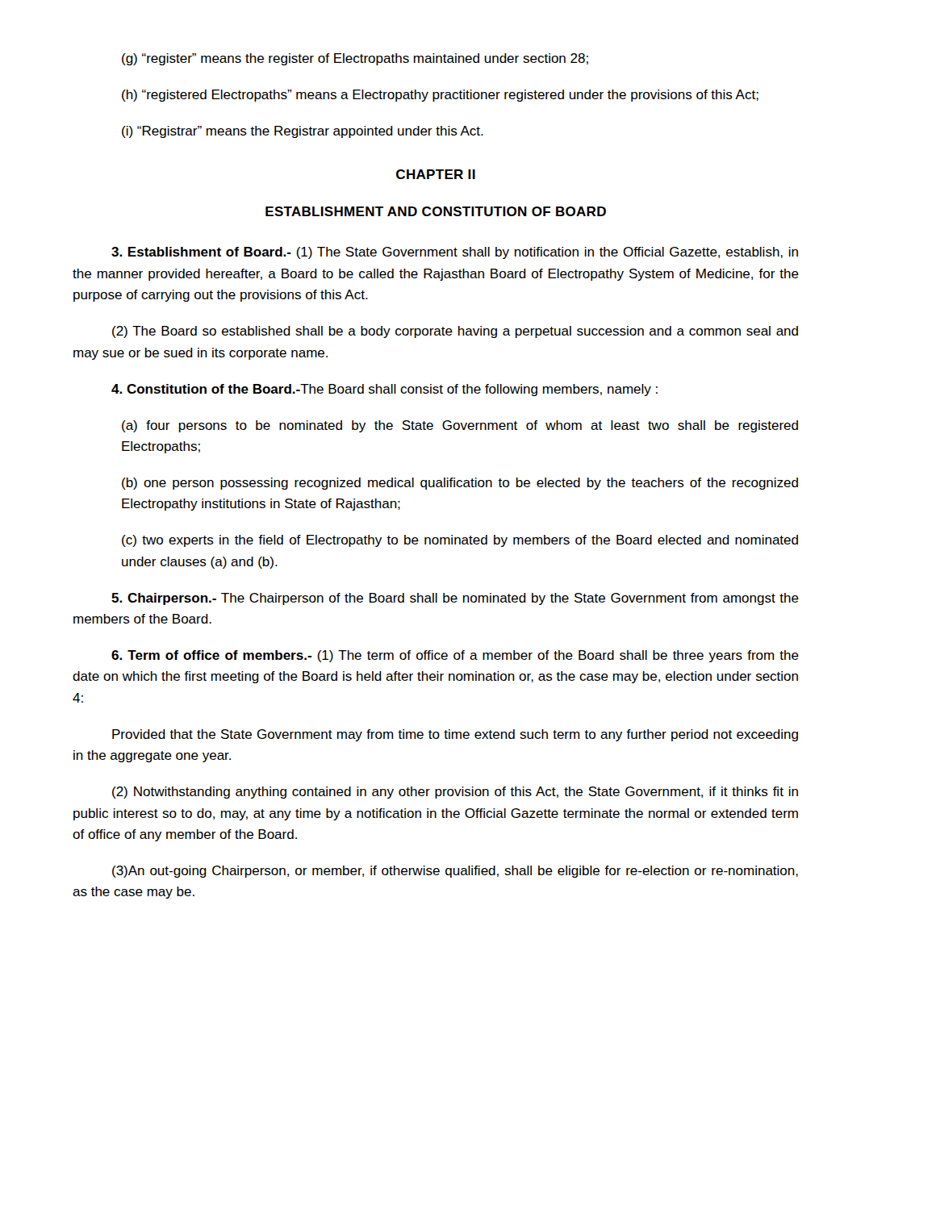(g) “register” means the register of Electropaths maintained under section 28;
(h) “registered Electropaths” means a Electropathy practitioner registered under the provisions of this Act;
(i) “Registrar” means the Registrar appointed under this Act.
CHAPTER II
ESTABLISHMENT AND CONSTITUTION OF BOARD
3. Establishment of Board.- (1) The State Government shall by notification in the Official Gazette, establish, in the manner provided hereafter, a Board to be called the Rajasthan Board of Electropathy System of Medicine, for the purpose of carrying out the provisions of this Act.
(2) The Board so established shall be a body corporate having a perpetual succession and a common seal and may sue or be sued in its corporate name.
4. Constitution of the Board.-The Board shall consist of the following members, namely :
(a) four persons to be nominated by the State Government of whom at least two shall be registered Electropaths;
(b) one person possessing recognized medical qualification to be elected by the teachers of the recognized Electropathy institutions in State of Rajasthan;
(c) two experts in the field of Electropathy to be nominated by members of the Board elected and nominated under clauses (a) and (b).
5. Chairperson.- The Chairperson of the Board shall be nominated by the State Government from amongst the members of the Board.
6. Term of office of members.- (1) The term of office of a member of the Board shall be three years from the date on which the first meeting of the Board is held after their nomination or, as the case may be, election under section 4:
Provided that the State Government may from time to time extend such term to any further period not exceeding in the aggregate one year.
(2) Notwithstanding anything contained in any other provision of this Act, the State Government, if it thinks fit in public interest so to do, may, at any time by a notification in the Official Gazette terminate the normal or extended term of office of any member of the Board.
(3)An out-going Chairperson, or member, if otherwise qualified, shall be eligible for re-election or re-nomination, as the case may be.